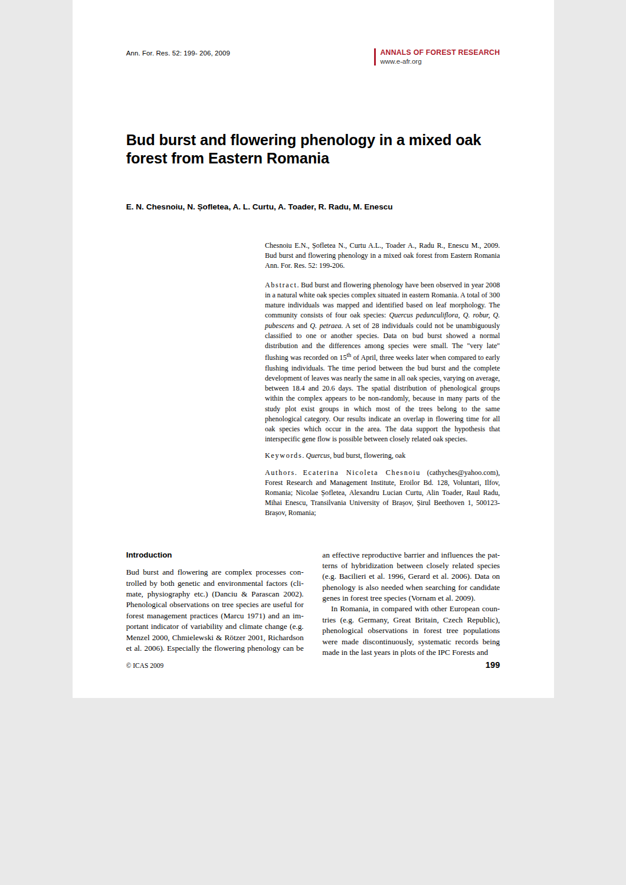Ann. For. Res. 52: 199- 206, 2009
ANNALS OF FOREST RESEARCH
www.e-afr.org
Bud burst and flowering phenology in a mixed oak
forest from Eastern Romania
E. N. Chesnoiu, N. Șofletea, A. L. Curtu, A. Toader, R. Radu, M. Enescu
Chesnoiu E.N., Șofletea N., Curtu A.L., Toader A., Radu R., Enescu M., 2009. Bud burst and flowering phenology in a mixed oak forest from Eastern Romania Ann. For. Res. 52: 199-206.
Abstract. Bud burst and flowering phenology have been observed in year 2008 in a natural white oak species complex situated in eastern Romania. A total of 300 mature individuals was mapped and identified based on leaf morphology. The community consists of four oak species: Quercus pedunculiflora, Q. robur, Q. pubescens and Q. petraea. A set of 28 individuals could not be unambiguously classified to one or another species. Data on bud burst showed a normal distribution and the differences among species were small. The "very late" flushing was recorded on 15th of April, three weeks later when compared to early flushing individuals. The time period between the bud burst and the complete development of leaves was nearly the same in all oak species, varying on average, between 18.4 and 20.6 days. The spatial distribution of phenological groups within the complex appears to be non-randomly, because in many parts of the study plot exist groups in which most of the trees belong to the same phenological category. Our results indicate an overlap in flowering time for all oak species which occur in the area. The data support the hypothesis that interspecific gene flow is possible between closely related oak species.
Keywords. Quercus, bud burst, flowering, oak
Authors. Ecaterina Nicoleta Chesnoiu (cathyches@yahoo.com), Forest Research and Management Institute, Eroilor Bd. 128, Voluntari, Ilfov, Romania; Nicolae Șofletea, Alexandru Lucian Curtu, Alin Toader, Raul Radu, Mihai Enescu, Transilvania University of Brașov, Șirul Beethoven 1, 500123- Brașov, Romania;
Introduction
Bud burst and flowering are complex processes controlled by both genetic and environmental factors (climate, physiography etc.) (Danciu & Parascan 2002). Phenological observations on tree species are useful for forest management practices (Marcu 1971) and an important indicator of variability and climate change (e.g. Menzel 2000, Chmielewski & Rötzer 2001, Richardson et al. 2006). Especially the flowering phenology can be an effective reproductive barrier and influences the patterns of hybridization between closely related species (e.g. Bacilieri et al. 1996, Gerard et al. 2006). Data on phenology is also needed when searching for candidate genes in forest tree species (Vornam et al. 2009).
In Romania, in compared with other European countries (e.g. Germany, Great Britain, Czech Republic), phenological observations in forest tree populations were made discontinuously, systematic records being made in the last years in plots of the IPC Forests and
© ICAS 2009
199